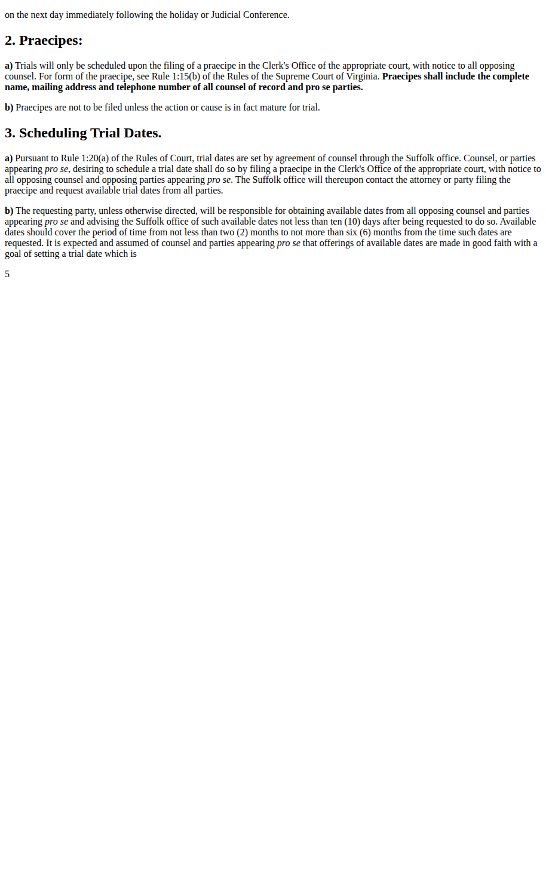on the next day immediately following the holiday or Judicial Conference.
2. Praecipes:
a) Trials will only be scheduled upon the filing of a praecipe in the Clerk's Office of the appropriate court, with notice to all opposing counsel. For form of the praecipe, see Rule 1:15(b) of the Rules of the Supreme Court of Virginia. Praecipes shall include the complete name, mailing address and telephone number of all counsel of record and pro se parties.
b) Praecipes are not to be filed unless the action or cause is in fact mature for trial.
3. Scheduling Trial Dates.
a) Pursuant to Rule 1:20(a) of the Rules of Court, trial dates are set by agreement of counsel through the Suffolk office. Counsel, or parties appearing pro se, desiring to schedule a trial date shall do so by filing a praecipe in the Clerk's Office of the appropriate court, with notice to all opposing counsel and opposing parties appearing pro se. The Suffolk office will thereupon contact the attorney or party filing the praecipe and request available trial dates from all parties.
b) The requesting party, unless otherwise directed, will be responsible for obtaining available dates from all opposing counsel and parties appearing pro se and advising the Suffolk office of such available dates not less than ten (10) days after being requested to do so. Available dates should cover the period of time from not less than two (2) months to not more than six (6) months from the time such dates are requested. It is expected and assumed of counsel and parties appearing pro se that offerings of available dates are made in good faith with a goal of setting a trial date which is
5